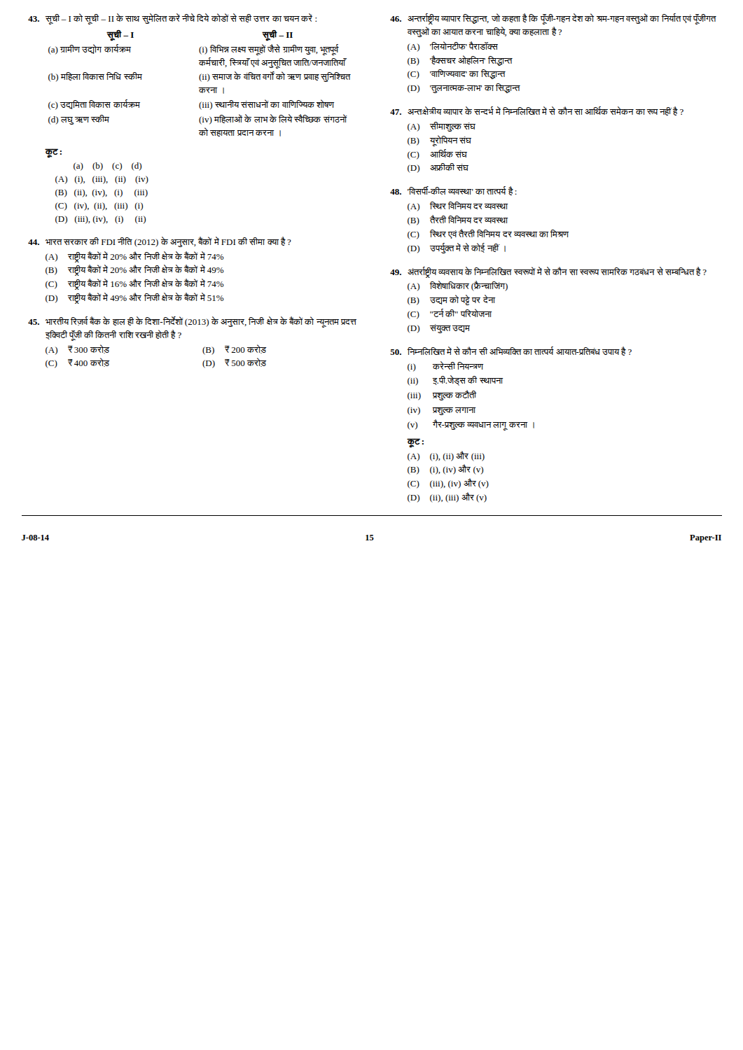43.
सूची – I को सूची – II के साथ सुमेलित करें नीचे दिये कोडों से सही उत्तर का चयन करें :
| सूची – I | सूची – II |
| --- | --- |
| (a) ग्रामीण उद्योग कार्यक्रम | (i) विभिन्न लक्ष्य समूहों जैसे ग्रामीण युवा, भूतपूर्व कर्मचारी, स्त्रियाँ एवं अनुसूचित जाति/जनजातियाँ |
| (b) महिला विकास निधि स्कीम | (ii) समाज के वंचित वर्गों को ऋण प्रवाह सुनिश्चित करना । |
| (c) उद्यमिता विकास कार्यक्रम | (iii) स्थानीय संसाधनों का वाणिज्यिक शोषण |
| (d) लघु ऋण स्कीम | (iv) महिलाओं के लाभ के लिये स्वैच्छिक संगठनों को सहायता प्रदान करना । |
कूट :
(a) (b) (c) (d)
(A) (i), (iii), (ii) (iv)
(B) (ii), (iv), (i) (iii)
(C) (iv), (ii), (iii) (i)
(D) (iii), (iv), (i) (ii)
44.
भारत सरकार की FDI नीति (2012) के अनुसार, बैंकों में FDI की सीमा क्या है ?
(A)
राष्ट्रीय बैंकों में 20% और निजी क्षेत्र के बैंकों में 74%
(B)
राष्ट्रीय बैंकों में 20% और निजी क्षेत्र के बैंकों में 49%
(C)
राष्ट्रीय बैंकों में 16% और निजी क्षेत्र के बैंकों में 74%
(D)
राष्ट्रीय बैंकों में 49% और निजी क्षेत्र के बैंकों में 51%
45.
भारतीय रिज़र्व बैंक के हाल ही के दिशा-निर्देशों (2013) के अनुसार, निजी क्षेत्र के बैंकों को न्यूनतम प्रदत्त इक्विटी पूँजी की कितनी राशि रखनी होती है ?
(A)
₹ 300 करोड़
(B)
₹ 200 करोड़
(C)
₹ 400 करोड़
(D)
₹ 500 करोड़
46.
अन्तर्राष्ट्रीय व्यापार सिद्धान्त, जो कहता है कि पूँजी-गहन देश को श्रम-गहन वस्तुओं का निर्यात एवं पूँजीगत वस्तुओं का आयात करना चाहिये, क्या कहलाता है ?
(A)
'लियोनटीफ' पैराडॉक्स
(B)
'हैक्सचर ओहलिन' सिद्धान्त
(C)
'वाणिज्यवाद' का सिद्धान्त
(D)
'तुलनात्मक-लाभ' का सिद्धान्त
47.
अन्तःक्षेत्रीय व्यापार के सन्दर्भ में निम्नलिखित में से कौन सा आर्थिक समेकन का रूप नहीं है ?
(A)
सीमाशुल्क संघ
(B)
यूरोपियन संघ
(C)
आर्थिक संघ
(D)
अफ्रीकी संघ
48.
'विसर्पी-कील व्यवस्था' का तात्पर्य है :
(A)
स्थिर विनिमय दर व्यवस्था
(B)
तैरती विनिमय दर व्यवस्था
(C)
स्थिर एवं तैरती विनिमय दर व्यवस्था का मिश्रण
(D)
उपर्युक्त में से कोई नहीं ।
49.
अंतर्राष्ट्रीय व्यवसाय के निम्नलिखित स्वरूपों में से कौन सा स्वरूप सामरिक गठबंधन से सम्बन्धित है ?
(A)
विशेषाधिकार (फ्रैन्चाजिंग)
(B)
उद्यम को पट्टे पर देना
(C)
"टर्न की" परियोजना
(D)
संयुक्त उद्यम
50.
निम्नलिखित में से कौन सी अभिव्यक्ति का तात्पर्य आयात-प्रतिबंध उपाय है ?
(i)
करेन्सी नियन्त्रण
(ii)
इ.पी.जेड्स की स्थापना
(iii)
प्रशुल्क कटौती
(iv)
प्रशुल्क लगाना
(v)
गैर-प्रशुल्क व्यवधान लागू करना ।
कूट :
(A)
(i), (ii) और (iii)
(B)
(i), (iv) और (v)
(C)
(iii), (iv) और (v)
(D)
(ii), (iii) और (v)
J-08-14
15
Paper-II